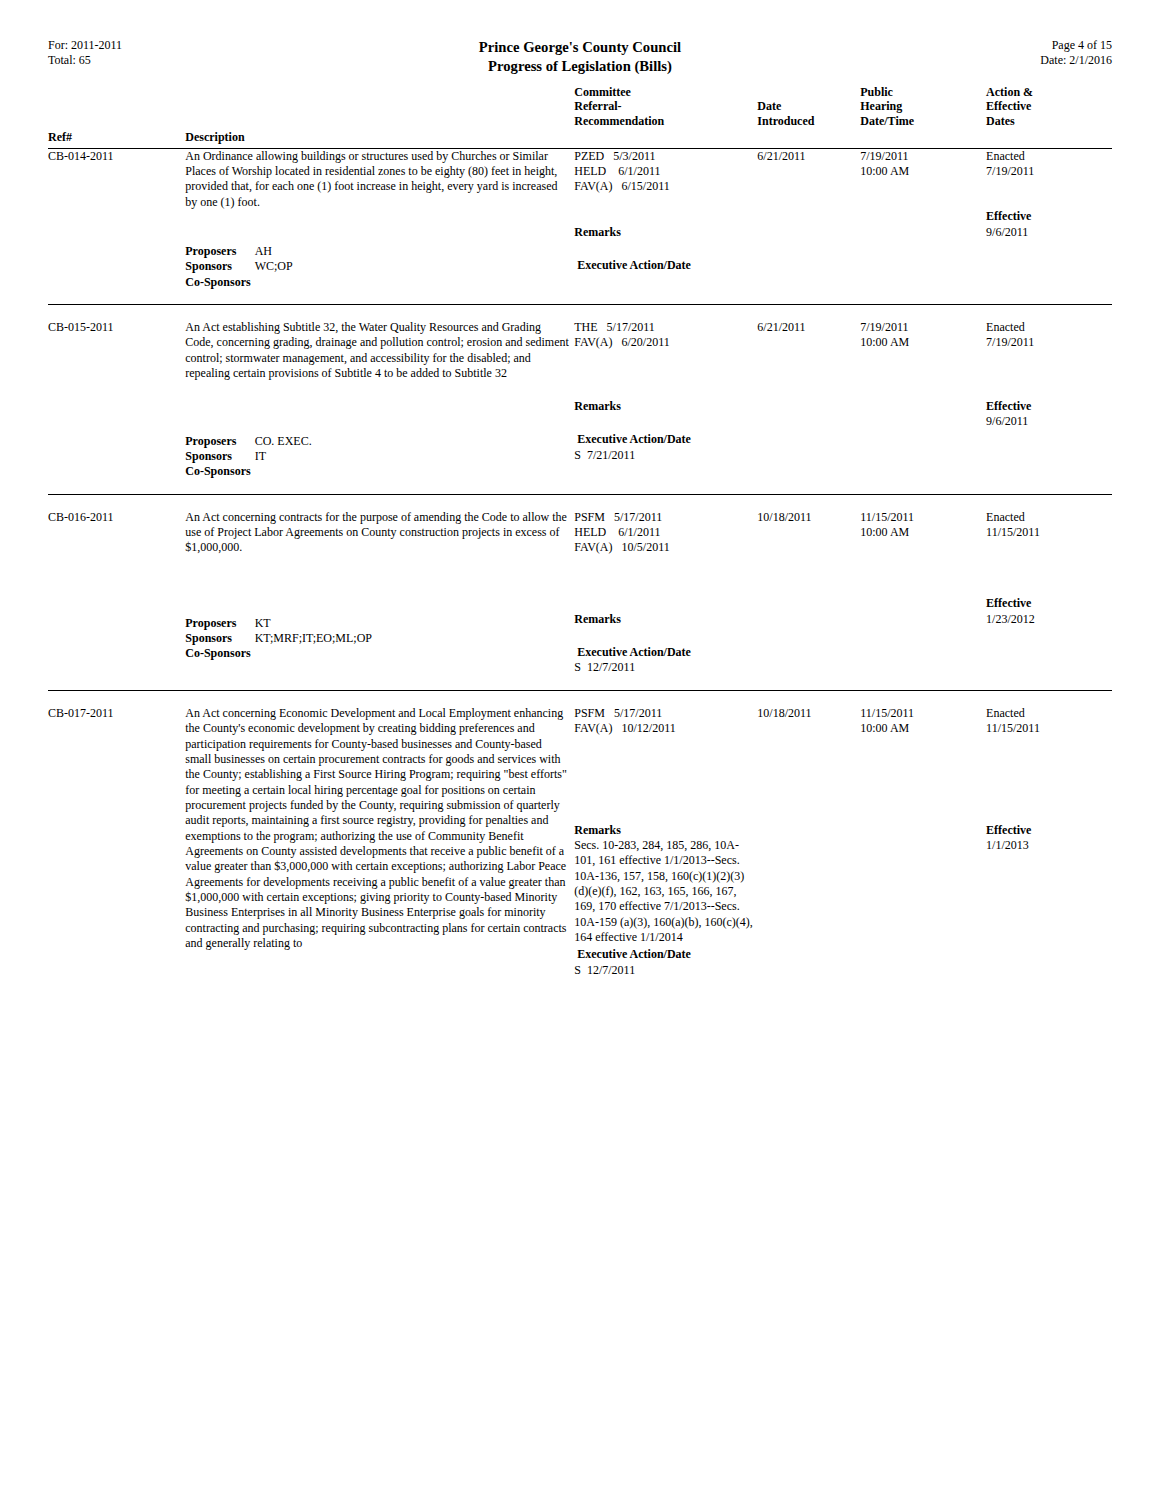| For: 2011-2011 Total: 65 | Prince George's County Council Progress of Legislation (Bills) | Page 4 of 15 Date: 2/1/2016 |
| | | Committee Referral- Recommendation | Date Introduced | Public Hearing Date/Time | Action & Effective Dates |
| --- | --- | --- | --- | --- | --- |
| Ref# | Description | | | | |
| CB-014-2011 | An Ordinance allowing buildings or structures used by Churches or Similar Places of Worship located in residential zones to be eighty (80) feet in height, provided that, for each one (1) foot increase in height, every yard is increased by one (1) foot. / Proposers / AH / / Sponsors / WC;OP / / Co-Sponsors / / | PZED 5/3/2011 HELD 6/1/2011 FAV(A) 6/15/2011 Remarks Executive Action/Date | 6/21/2011 | 7/19/2011 10:00 AM | Enacted 7/19/2011 Effective 9/6/2011 |
| CB-015-2011 | An Act establishing Subtitle 32, the Water Quality Resources and Grading Code, concerning grading, drainage and pollution control; erosion and sediment control; stormwater management, and accessibility for the disabled; and repealing certain provisions of Subtitle 4 to be added to Subtitle 32 / Proposers / CO. EXEC. / / Sponsors / IT / / Co-Sponsors / / | THE 5/17/2011 FAV(A) 6/20/2011 Remarks Executive Action/Date S 7/21/2011 | 6/21/2011 | 7/19/2011 10:00 AM | Enacted 7/19/2011 Effective 9/6/2011 |
| CB-016-2011 | An Act concerning contracts for the purpose of amending the Code to allow the use of Project Labor Agreements on County construction projects in excess of $1,000,000. / Proposers / KT / / Sponsors / KT;MRF;IT;EO;ML;OP / / Co-Sponsors / / | PSFM 5/17/2011 HELD 6/1/2011 FAV(A) 10/5/2011 Remarks Executive Action/Date S 12/7/2011 | 10/18/2011 | 11/15/2011 10:00 AM | Enacted 11/15/2011 Effective 1/23/2012 |
| CB-017-2011 | An Act concerning Economic Development and Local Employment enhancing the County's economic development by creating bidding preferences and participation requirements for County-based businesses and County-based small businesses on certain procurement contracts for goods and services with the County; establishing a First Source Hiring Program; requiring "best efforts" for meeting a certain local hiring percentage goal for positions on certain procurement projects funded by the County, requiring submission of quarterly audit reports, maintaining a first source registry, providing for penalties and exemptions to the program; authorizing the use of Community Benefit Agreements on County assisted developments that receive a public benefit of a value greater than $3,000,000 with certain exceptions; authorizing Labor Peace Agreements for developments receiving a public benefit of a value greater than $1,000,000 with certain exceptions; giving priority to County-based Minority Business Enterprises in all Minority Business Enterprise goals for minority contracting and purchasing; requiring subcontracting plans for certain contracts and generally relating to | PSFM 5/17/2011 FAV(A) 10/12/2011 Remarks Secs. 10-283, 284, 185, 286, 10A-101, 161 effective 1/1/2013--Secs. 10A-136, 157, 158, 160(c)(1)(2)(3)(d)(e)(f), 162, 163, 165, 166, 167, 169, 170 effective 7/1/2013--Secs. 10A-159 (a)(3), 160(a)(b), 160(c)(4), 164 effective 1/1/2014 Executive Action/Date S 12/7/2011 | 10/18/2011 | 11/15/2011 10:00 AM | Enacted 11/15/2011 Effective 1/1/2013 |